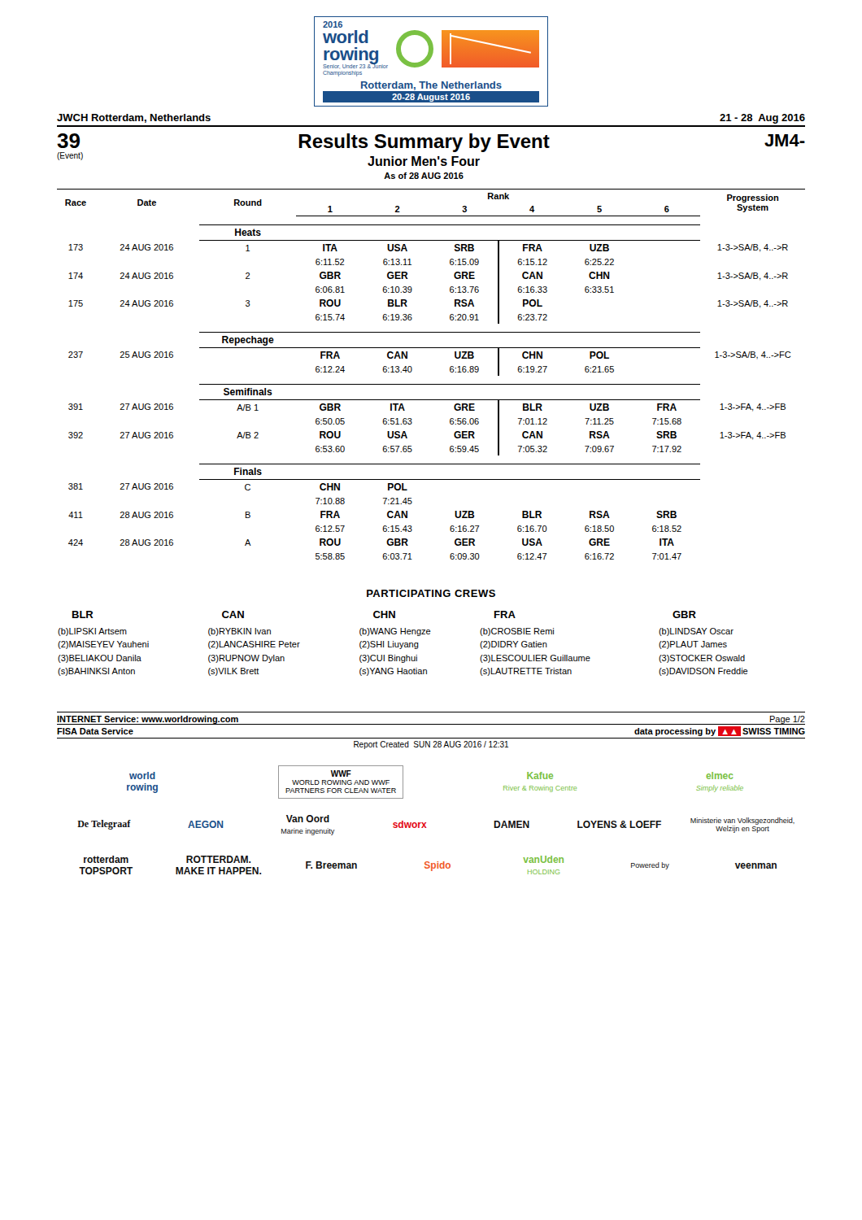2016
world
rowing
Senior, Under 23 & Junior
Championships
Rotterdam, The Netherlands
20-28 August 2016
JWCH Rotterdam, Netherlands
21 - 28 Aug 2016
39
(Event)
Results Summary by Event
Junior Men's Four
As of 28 AUG 2016
JM4-
| Race | Date | Round | Rank | Progression System |
| --- | --- | --- | --- | --- |
| 1 | 2 | 3 | 4 | 5 | 6 |
| | Heats | |
| 173 | 24 AUG 2016 | 1 | ITA | USA | SRB | FRA | UZB | | 1-3->SA/B, 4..->R |
| | | | 6:11.52 | 6:13.11 | 6:15.09 | 6:15.12 | 6:25.22 | | |
| 174 | 24 AUG 2016 | 2 | GBR | GER | GRE | CAN | CHN | | 1-3->SA/B, 4..->R |
| | | | 6:06.81 | 6:10.39 | 6:13.76 | 6:16.33 | 6:33.51 | | |
| 175 | 24 AUG 2016 | 3 | ROU | BLR | RSA | POL | | | 1-3->SA/B, 4..->R |
| | | | 6:15.74 | 6:19.36 | 6:20.91 | 6:23.72 | | | |
| | Repechage | |
| 237 | 25 AUG 2016 | | FRA | CAN | UZB | CHN | POL | | 1-3->SA/B, 4..->FC |
| | | | 6:12.24 | 6:13.40 | 6:16.89 | 6:19.27 | 6:21.65 | | |
| | Semifinals | |
| 391 | 27 AUG 2016 | A/B 1 | GBR | ITA | GRE | BLR | UZB | FRA | 1-3->FA, 4..->FB |
| | | | 6:50.05 | 6:51.63 | 6:56.06 | 7:01.12 | 7:11.25 | 7:15.68 | |
| 392 | 27 AUG 2016 | A/B 2 | ROU | USA | GER | CAN | RSA | SRB | 1-3->FA, 4..->FB |
| | | | 6:53.60 | 6:57.65 | 6:59.45 | 7:05.32 | 7:09.67 | 7:17.92 | |
| | Finals | |
| 381 | 27 AUG 2016 | C | CHN | POL | | | | | |
| | | | 7:10.88 | 7:21.45 | | | | | |
| 411 | 28 AUG 2016 | B | FRA | CAN | UZB | BLR | RSA | SRB | |
| | | | 6:12.57 | 6:15.43 | 6:16.27 | 6:16.70 | 6:18.50 | 6:18.52 | |
| 424 | 28 AUG 2016 | A | ROU | GBR | GER | USA | GRE | ITA | |
| | | | 5:58.85 | 6:03.71 | 6:09.30 | 6:12.47 | 6:16.72 | 7:01.47 | |
PARTICIPATING CREWS
| BLR | CAN | CHN | FRA | GBR |
| --- | --- | --- | --- | --- |
| (b)LIPSKI Artsem (2)MAISEYEV Yauheni (3)BELIAKOU Danila (s)BAHINKSI Anton | (b)RYBKIN Ivan (2)LANCASHIRE Peter (3)RUPNOW Dylan (s)VILK Brett | (b)WANG Hengze (2)SHI Liuyang (3)CUI Binghui (s)YANG Haotian | (b)CROSBIE Remi (2)DIDRY Gatien (3)LESCOULIER Guillaume (s)LAUTRETTE Tristan | (b)LINDSAY Oscar (2)PLAUT James (3)STOCKER Oswald (s)DAVIDSON Freddie |
INTERNET Service: www.worldrowing.com
Page 1/2
FISA Data Service
data processing by ▲▲SWISS TIMING
Report Created SUN 28 AUG 2016 / 12:31
world
rowing
WWF
WORLD ROWING AND WWF
PARTNERS FOR CLEAN WATER
Kafue
River & Rowing Centre
elmec
Simply reliable
De Telegraaf
AEGON
Van Oord
Marine ingenuity
sdworx
DAMEN
LOYENS & LOEFF
Ministerie van Volksgezondheid,
Welzijn en Sport
rotterdam
TOPSPORT
ROTTERDAM.
MAKE IT HAPPEN.
F. Breeman
Spido
vanUden
HOLDING
Powered by
veenman